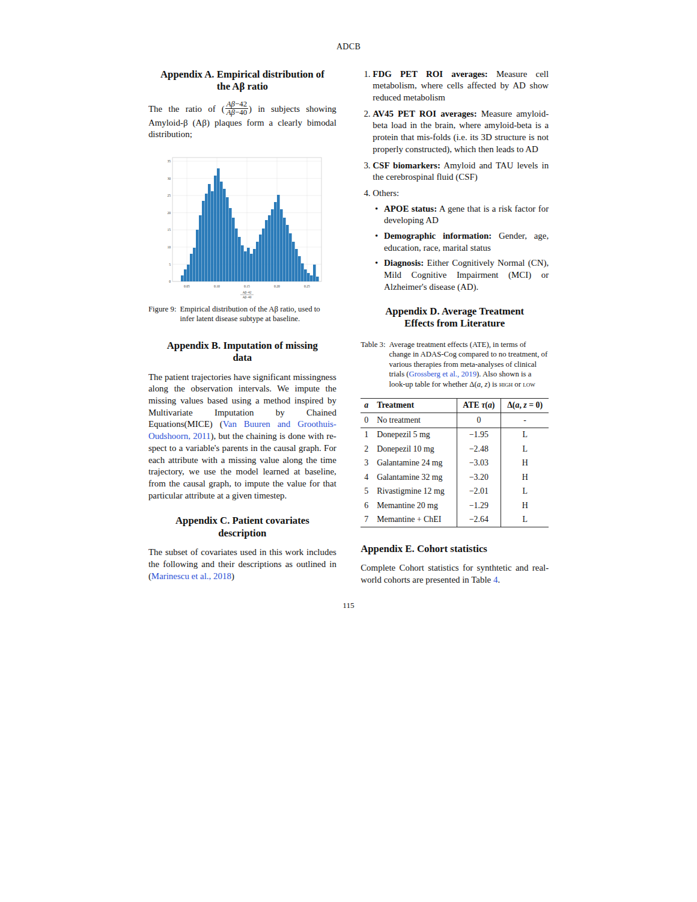ADCB
Appendix A. Empirical distribution of the Aβ ratio
The the ratio of (Aβ−42 Aβ−40) in subjects showing Amyloid-β (Aβ) plaques form a clearly bimodal distribution;
0 5 10 15 20 25 30 35 0.05 0.10 0.15 0.20 0.25 Aβ−42 Aβ−40
Figure 9:
Empirical distribution of the Aβ ratio, used to infer latent disease subtype at baseline.
Appendix B. Imputation of missing data
The patient trajectories have significant missingness along the observation intervals. We impute the missing values based using a method inspired by Multivariate Imputation by Chained Equations(MICE) (Van Buuren and Groothuis-Oudshoorn, 2011), but the chaining is done with respect to a variable's parents in the causal graph. For each attribute with a missing value along the time trajectory, we use the model learned at baseline, from the causal graph, to impute the value for that particular attribute at a given timestep.
Appendix C. Patient covariates description
The subset of covariates used in this work includes the following and their descriptions as outlined in (Marinescu et al., 2018)
FDG PET ROI averages: Measure cell metabolism, where cells affected by AD show reduced metabolism
AV45 PET ROI averages: Measure amyloid-beta load in the brain, where amyloid-beta is a protein that mis-folds (i.e. its 3D structure is not properly constructed), which then leads to AD
CSF biomarkers: Amyloid and TAU levels in the cerebrospinal fluid (CSF)
Others:
APOE status: A gene that is a risk factor for developing AD
Demographic information: Gender, age, education, race, marital status
Diagnosis: Either Cognitively Normal (CN), Mild Cognitive Impairment (MCI) or Alzheimer's disease (AD).
Appendix D. Average Treatment Effects from Literature
Table 3:
Average treatment effects (ATE), in terms of change in ADAS-Cog compared to no treatment, of various therapies from meta-analyses of clinical trials (Grossberg et al., 2019). Also shown is a look-up table for whether Δ(a, z) is high or low
| a | Treatment | ATE τ ( a ) | Δ( a , z = 0) |
| --- | --- | --- | --- |
| 0 | No treatment | 0 | - |
| 1 | Donepezil 5 mg | −1.95 | L |
| 2 | Donepezil 10 mg | −2.48 | L |
| 3 | Galantamine 24 mg | −3.03 | H |
| 4 | Galantamine 32 mg | −3.20 | H |
| 5 | Rivastigmine 12 mg | −2.01 | L |
| 6 | Memantine 20 mg | −1.29 | H |
| 7 | Memantine + ChEI | −2.64 | L |
Appendix E. Cohort statistics
Complete Cohort statistics for synthtetic and real-world cohorts are presented in Table 4.
115